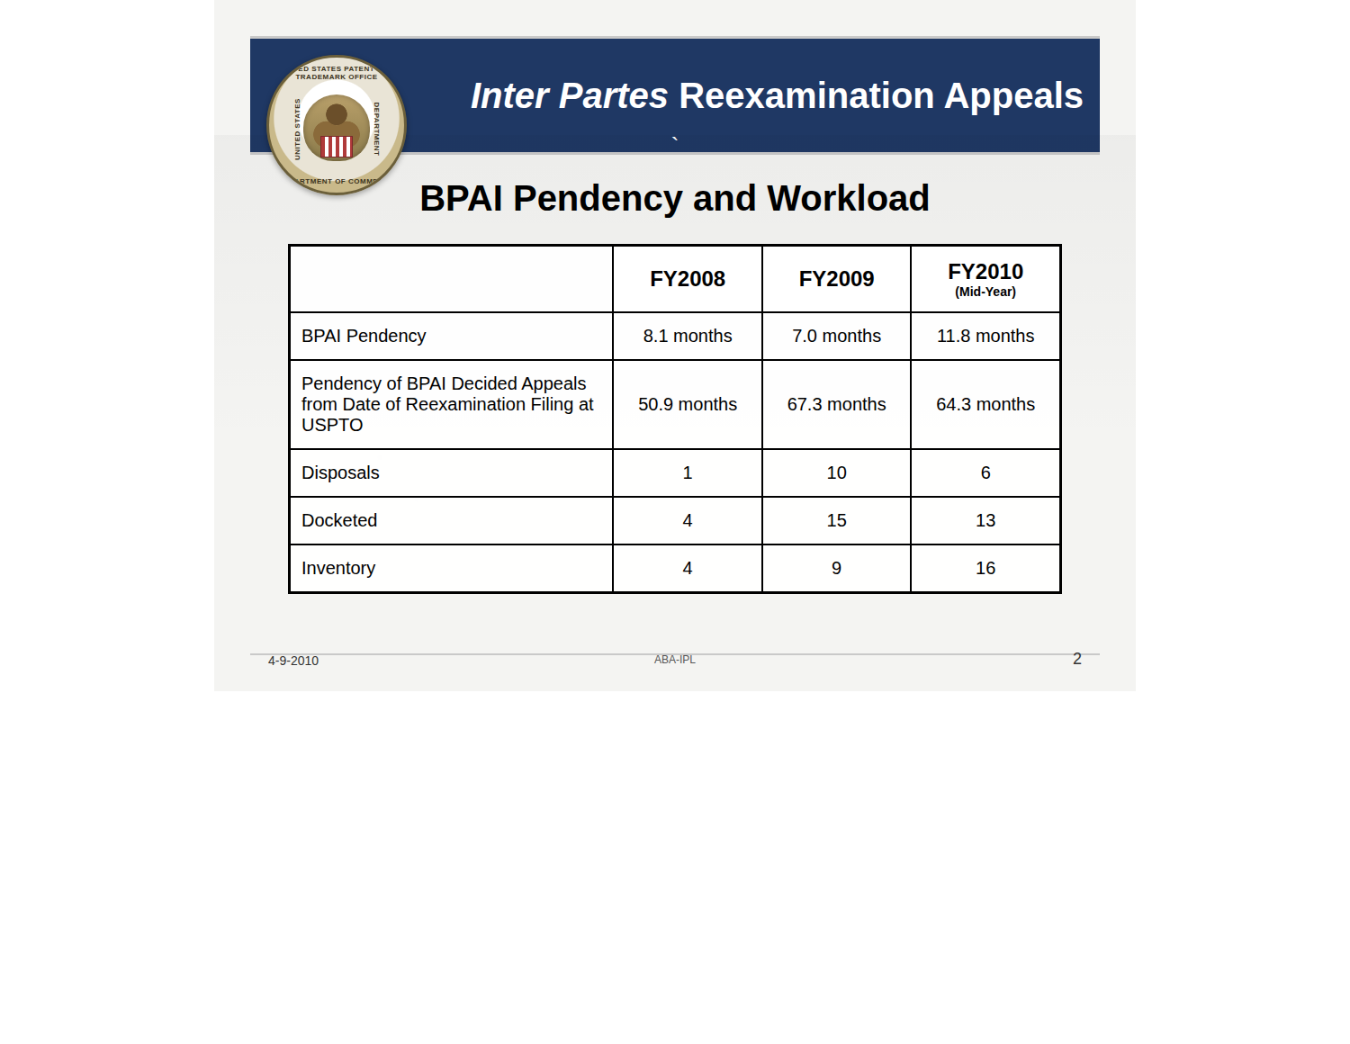UNITED STATES PATENT AND TRADEMARK OFFICE DEPARTMENT OF COMMERCE UNITED STATES DEPARTMENT
Inter Partes Reexamination Appeals
`
BPAI Pendency and Workload
| | FY2008 | FY2009 | FY2010 (Mid-Year) |
| --- | --- | --- | --- |
| BPAI Pendency | 8.1 months | 7.0 months | 11.8 months |
| Pendency of BPAI Decided Appeals from Date of Reexamination Filing at USPTO | 50.9 months | 67.3 months | 64.3 months |
| Disposals | 1 | 10 | 6 |
| Docketed | 4 | 15 | 13 |
| Inventory | 4 | 9 | 16 |
4-9-2010
ABA-IPL
2